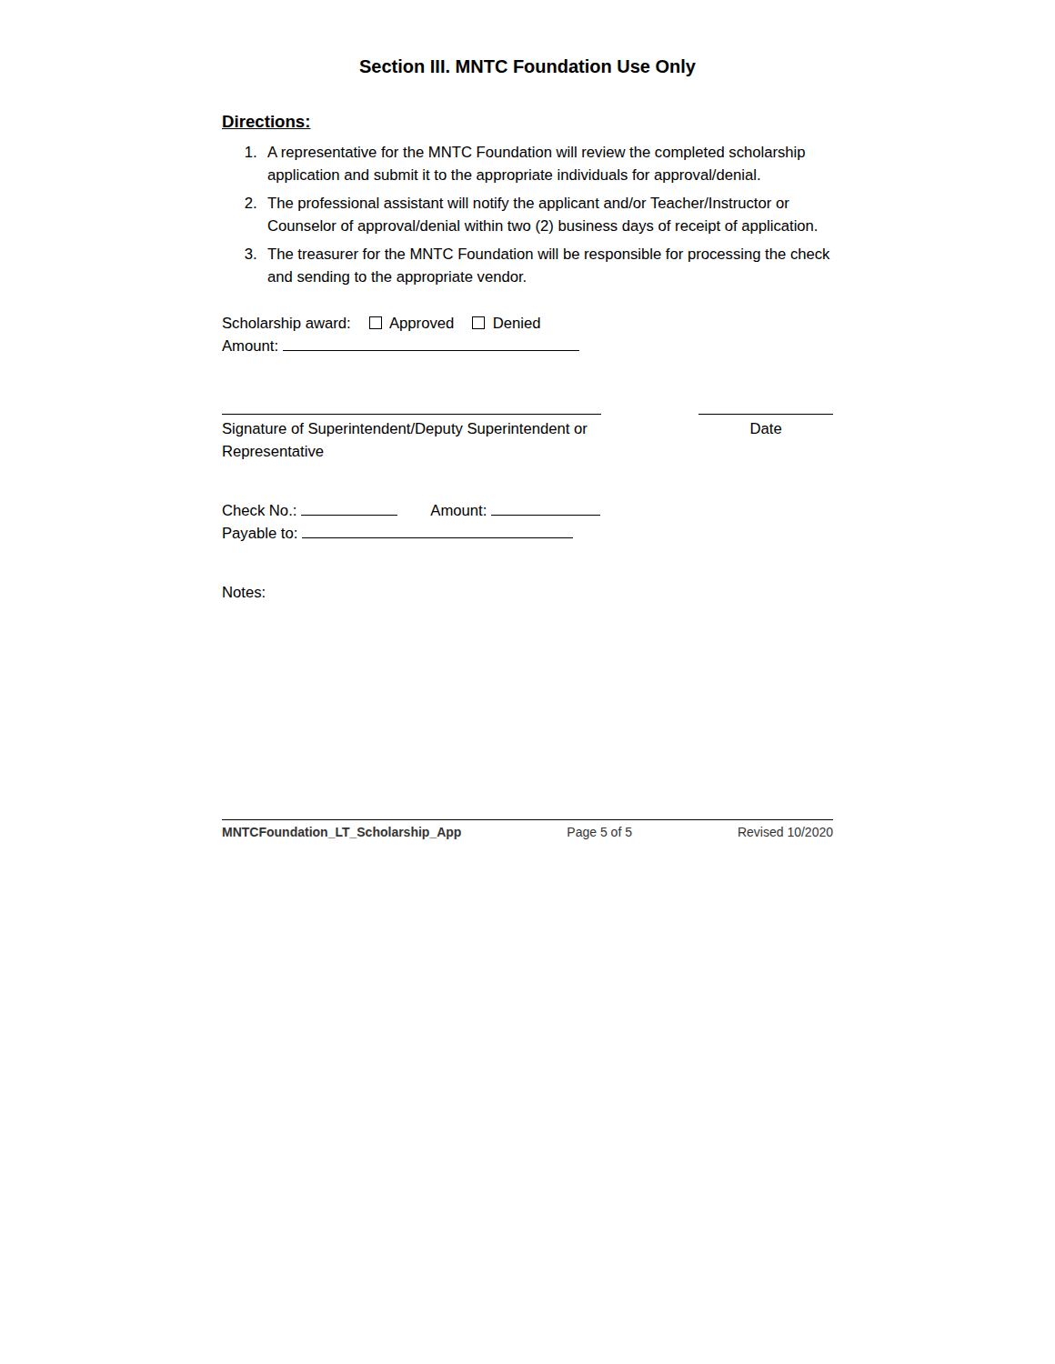Section III. MNTC Foundation Use Only
Directions:
A representative for the MNTC Foundation will review the completed scholarship application and submit it to the appropriate individuals for approval/denial.
The professional assistant will notify the applicant and/or Teacher/Instructor or Counselor of approval/denial within two (2) business days of receipt of application.
The treasurer for the MNTC Foundation will be responsible for processing the check and sending to the appropriate vendor.
Scholarship award: Approved Denied Amount:
Signature of Superintendent/Deputy Superintendent or Representative
Date
Check No.: Amount: Payable to:
Notes:
MNTCFoundation_LT_Scholarship_App
Page 5 of 5
Revised 10/2020